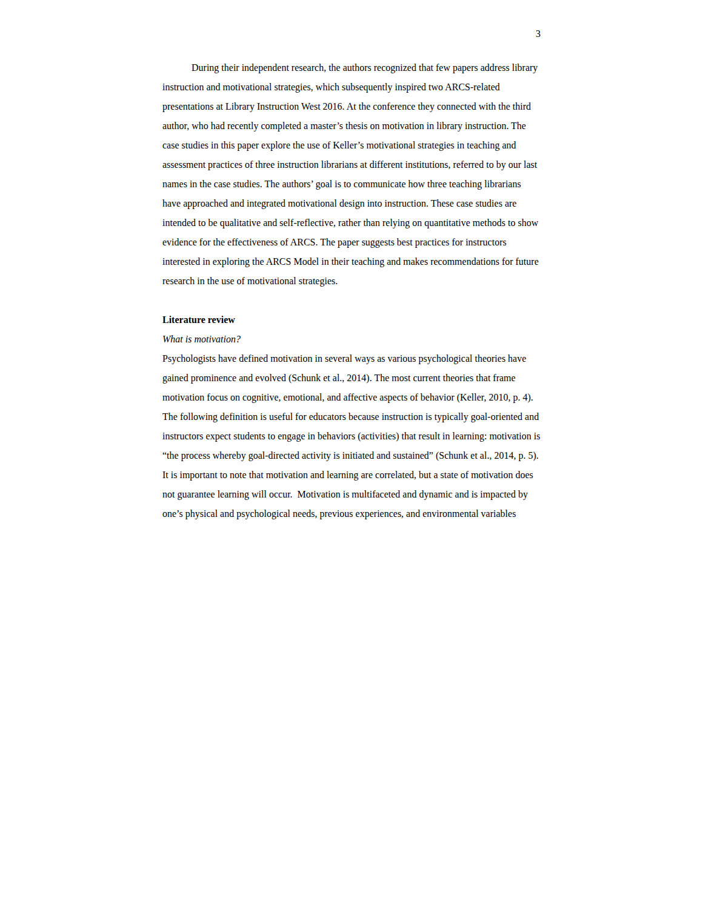3
During their independent research, the authors recognized that few papers address library instruction and motivational strategies, which subsequently inspired two ARCS-related presentations at Library Instruction West 2016. At the conference they connected with the third author, who had recently completed a master’s thesis on motivation in library instruction. The case studies in this paper explore the use of Keller’s motivational strategies in teaching and assessment practices of three instruction librarians at different institutions, referred to by our last names in the case studies. The authors’ goal is to communicate how three teaching librarians have approached and integrated motivational design into instruction. These case studies are intended to be qualitative and self-reflective, rather than relying on quantitative methods to show evidence for the effectiveness of ARCS. The paper suggests best practices for instructors interested in exploring the ARCS Model in their teaching and makes recommendations for future research in the use of motivational strategies.
Literature review
What is motivation?
Psychologists have defined motivation in several ways as various psychological theories have gained prominence and evolved (Schunk et al., 2014). The most current theories that frame motivation focus on cognitive, emotional, and affective aspects of behavior (Keller, 2010, p. 4). The following definition is useful for educators because instruction is typically goal-oriented and instructors expect students to engage in behaviors (activities) that result in learning: motivation is “the process whereby goal-directed activity is initiated and sustained” (Schunk et al., 2014, p. 5). It is important to note that motivation and learning are correlated, but a state of motivation does not guarantee learning will occur. Motivation is multifaceted and dynamic and is impacted by one’s physical and psychological needs, previous experiences, and environmental variables